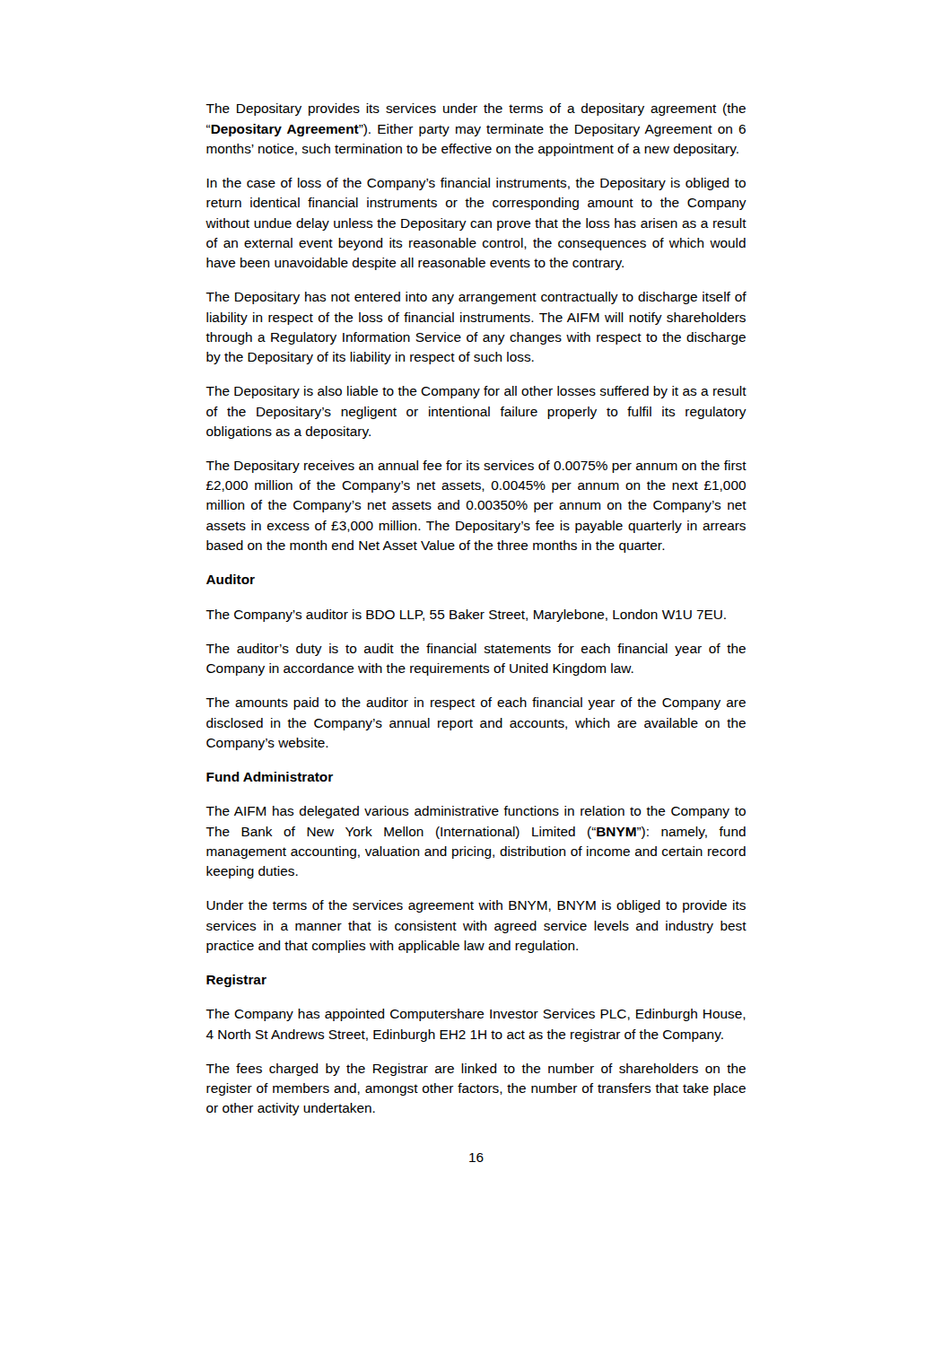The Depositary provides its services under the terms of a depositary agreement (the “Depositary Agreement”). Either party may terminate the Depositary Agreement on 6 months’ notice, such termination to be effective on the appointment of a new depositary.
In the case of loss of the Company’s financial instruments, the Depositary is obliged to return identical financial instruments or the corresponding amount to the Company without undue delay unless the Depositary can prove that the loss has arisen as a result of an external event beyond its reasonable control, the consequences of which would have been unavoidable despite all reasonable events to the contrary.
The Depositary has not entered into any arrangement contractually to discharge itself of liability in respect of the loss of financial instruments. The AIFM will notify shareholders through a Regulatory Information Service of any changes with respect to the discharge by the Depositary of its liability in respect of such loss.
The Depositary is also liable to the Company for all other losses suffered by it as a result of the Depositary’s negligent or intentional failure properly to fulfil its regulatory obligations as a depositary.
The Depositary receives an annual fee for its services of 0.0075% per annum on the first £2,000 million of the Company’s net assets, 0.0045% per annum on the next £1,000 million of the Company’s net assets and 0.00350% per annum on the Company’s net assets in excess of £3,000 million. The Depositary’s fee is payable quarterly in arrears based on the month end Net Asset Value of the three months in the quarter.
Auditor
The Company’s auditor is BDO LLP, 55 Baker Street, Marylebone, London W1U 7EU.
The auditor’s duty is to audit the financial statements for each financial year of the Company in accordance with the requirements of United Kingdom law.
The amounts paid to the auditor in respect of each financial year of the Company are disclosed in the Company’s annual report and accounts, which are available on the Company’s website.
Fund Administrator
The AIFM has delegated various administrative functions in relation to the Company to The Bank of New York Mellon (International) Limited (“BNYM”): namely, fund management accounting, valuation and pricing, distribution of income and certain record keeping duties.
Under the terms of the services agreement with BNYM, BNYM is obliged to provide its services in a manner that is consistent with agreed service levels and industry best practice and that complies with applicable law and regulation.
Registrar
The Company has appointed Computershare Investor Services PLC, Edinburgh House, 4 North St Andrews Street, Edinburgh EH2 1H to act as the registrar of the Company.
The fees charged by the Registrar are linked to the number of shareholders on the register of members and, amongst other factors, the number of transfers that take place or other activity undertaken.
16